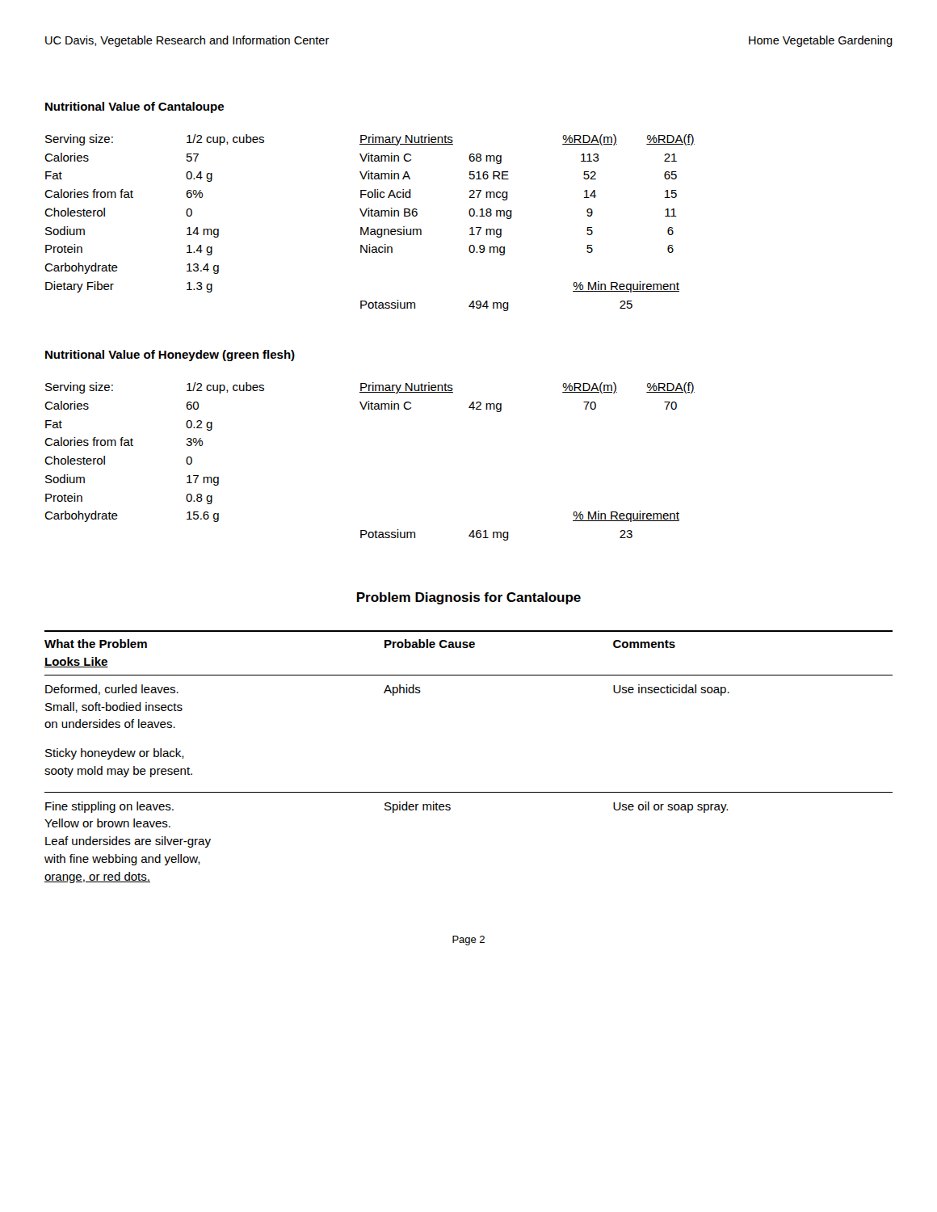UC Davis, Vegetable Research and Information Center Home Vegetable Gardening
Nutritional Value of Cantaloupe
| Serving size: | 1/2 cup, cubes | Primary Nutrients | | %RDA(m) | %RDA(f) |
| Calories | 57 | Vitamin C | 68 mg | 113 | 21 |
| Fat | 0.4 g | Vitamin A | 516 RE | 52 | 65 |
| Calories from fat | 6% | Folic Acid | 27 mcg | 14 | 15 |
| Cholesterol | 0 | Vitamin B6 | 0.18 mg | 9 | 11 |
| Sodium | 14 mg | Magnesium | 17 mg | 5 | 6 |
| Protein | 1.4 g | Niacin | 0.9 mg | 5 | 6 |
| Carbohydrate | 13.4 g | | | | |
| Dietary Fiber | 1.3 g | | | % Min Requirement |
| | | Potassium | 494 mg | 25 |
Nutritional Value of Honeydew (green flesh)
| Serving size: | 1/2 cup, cubes | Primary Nutrients | | %RDA(m) | %RDA(f) |
| Calories | 60 | Vitamin C | 42 mg | 70 | 70 |
| Fat | 0.2 g | | | | |
| Calories from fat | 3% | | | | |
| Cholesterol | 0 | | | | |
| Sodium | 17 mg | | | | |
| Protein | 0.8 g | | | | |
| Carbohydrate | 15.6 g | | | % Min Requirement |
| | | Potassium | 461 mg | 23 |
Problem Diagnosis for Cantaloupe
| What the Problem Looks Like | Probable Cause | Comments |
| --- | --- | --- |
| Deformed, curled leaves. Small, soft-bodied insects on undersides of leaves. Sticky honeydew or black, sooty mold may be present. | Aphids | Use insecticidal soap. |
| Fine stippling on leaves. Yellow or brown leaves. Leaf undersides are silver-gray with fine webbing and yellow, orange, or red dots. | Spider mites | Use oil or soap spray. |
Page 2